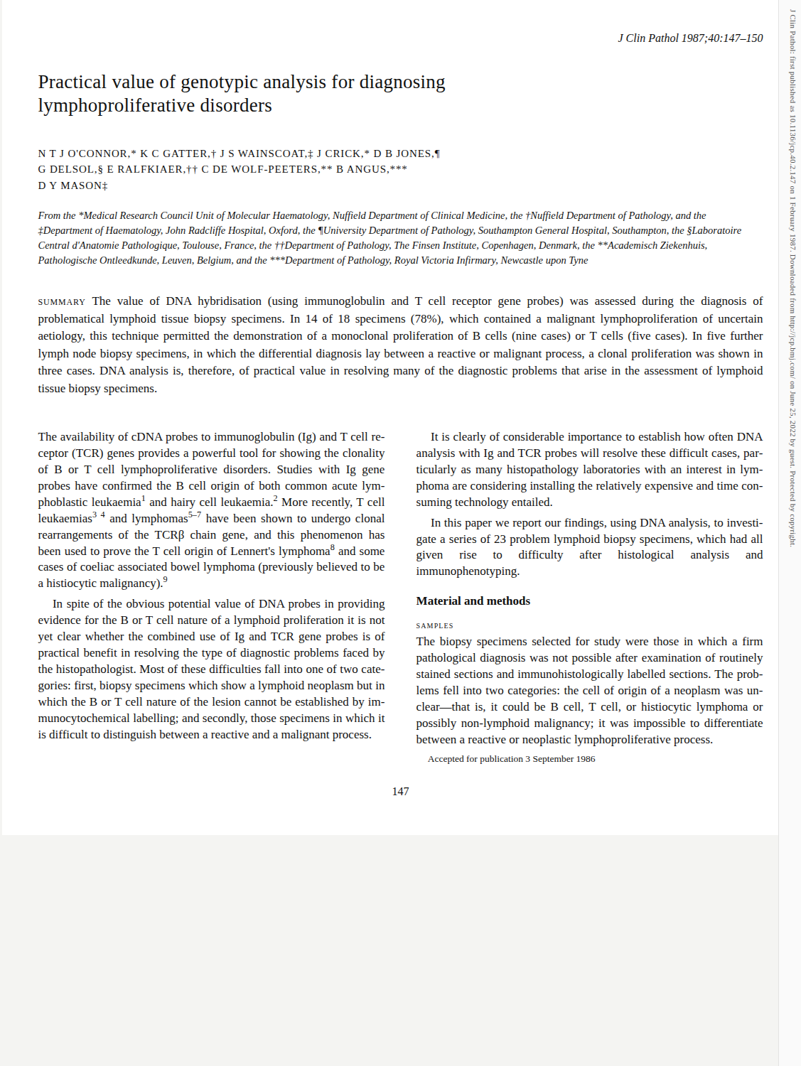J Clin Pathol: first published as 10.1136/jcp.40.2.147 on 1 February 1987. Downloaded from http://jcp.bmj.com/ on June 25, 2022 by guest. Protected by copyright.
J Clin Pathol 1987;40:147–150
Practical value of genotypic analysis for diagnosing
lymphoproliferative disorders
N T J O'CONNOR,* K C GATTER,† J S WAINSCOAT,‡ J CRICK,* D B JONES,¶
G DELSOL,§ E RALFKIAER,†† C DE WOLF-PEETERS,** B ANGUS,***
D Y MASON‡
From the *Medical Research Council Unit of Molecular Haematology, Nuffield Department of Clinical Medicine, the †Nuffield Department of Pathology, and the ‡Department of Haematology, John Radcliffe Hospital, Oxford, the ¶University Department of Pathology, Southampton General Hospital, Southampton, the §Laboratoire Central d'Anatomie Pathologique, Toulouse, France, the ††Department of Pathology, The Finsen Institute, Copenhagen, Denmark, the **Academisch Ziekenhuis, Pathologische Ontleedkunde, Leuven, Belgium, and the ***Department of Pathology, Royal Victoria Infirmary, Newcastle upon Tyne
summary The value of DNA hybridisation (using immunoglobulin and T cell receptor gene probes) was assessed during the diagnosis of problematical lymphoid tissue biopsy specimens. In 14 of 18 specimens (78%), which contained a malignant lymphoproliferation of uncertain aetiology, this technique permitted the demonstration of a monoclonal proliferation of B cells (nine cases) or T cells (five cases). In five further lymph node biopsy specimens, in which the differential diagnosis lay between a reactive or malignant process, a clonal proliferation was shown in three cases. DNA analysis is, therefore, of practical value in resolving many of the diagnostic problems that arise in the assessment of lymphoid tissue biopsy specimens.
The availability of cDNA probes to immunoglobulin (Ig) and T cell receptor (TCR) genes provides a powerful tool for showing the clonality of B or T cell lymphoproliferative disorders. Studies with Ig gene probes have confirmed the B cell origin of both common acute lymphoblastic leukaemia1 and hairy cell leukaemia.2 More recently, T cell leukaemias3 4 and lymphomas5–7 have been shown to undergo clonal rearrangements of the TCRβ chain gene, and this phenomenon has been used to prove the T cell origin of Lennert's lymphoma8 and some cases of coeliac associated bowel lymphoma (previously believed to be a histiocytic malignancy).9
In spite of the obvious potential value of DNA probes in providing evidence for the B or T cell nature of a lymphoid proliferation it is not yet clear whether the combined use of Ig and TCR gene probes is of practical benefit in resolving the type of diagnostic problems faced by the histopathologist. Most of these difficulties fall into one of two categories: first, biopsy specimens which show a lymphoid neoplasm but in which the B or T cell nature of the lesion cannot be established by immunocytochemical labelling; and secondly, those specimens in which it is difficult to distinguish between a reactive and a malignant process.
It is clearly of considerable importance to establish how often DNA analysis with Ig and TCR probes will resolve these difficult cases, particularly as many histopathology laboratories with an interest in lymphoma are considering installing the relatively expensive and time consuming technology entailed.
In this paper we report our findings, using DNA analysis, to investigate a series of 23 problem lymphoid biopsy specimens, which had all given rise to difficulty after histological analysis and immunophenotyping.
Material and methods
samples
The biopsy specimens selected for study were those in which a firm pathological diagnosis was not possible after examination of routinely stained sections and immunohistologically labelled sections. The problems fell into two categories: the cell of origin of a neoplasm was unclear—that is, it could be B cell, T cell, or histiocytic lymphoma or possibly non-lymphoid malignancy; it was impossible to differentiate between a reactive or neoplastic lymphoproliferative process.
Accepted for publication 3 September 1986
147